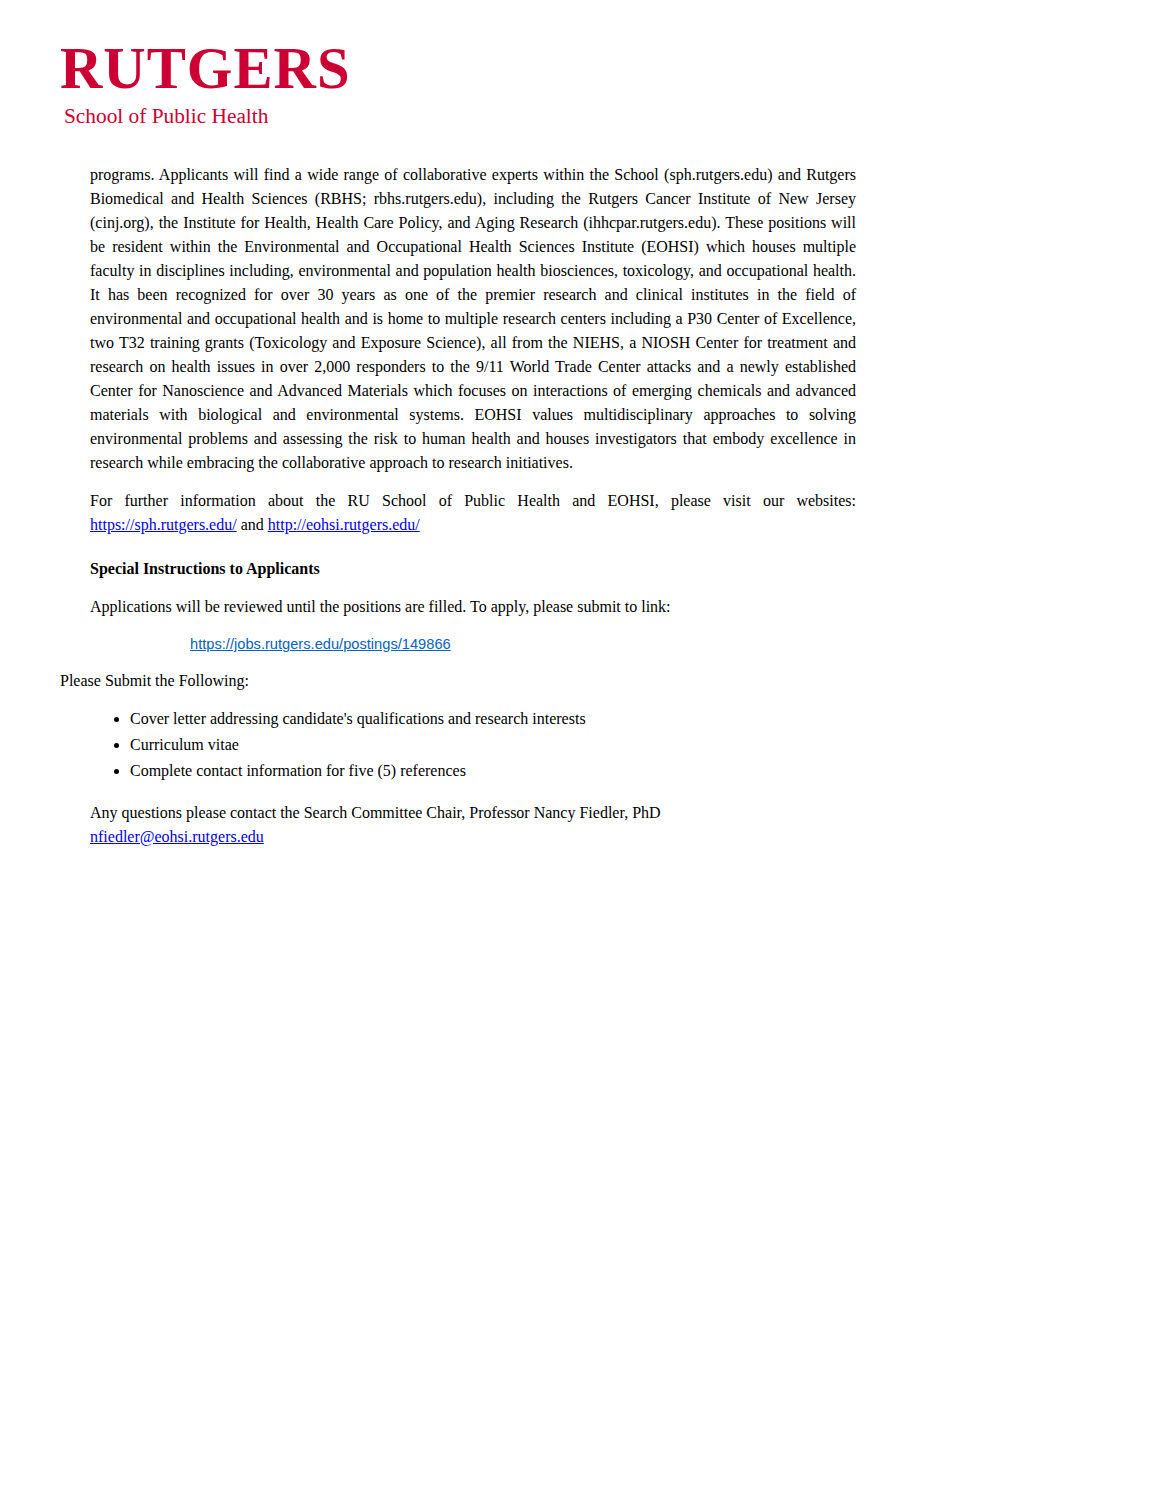RUTGERS
School of Public Health
programs. Applicants will find a wide range of collaborative experts within the School (sph.rutgers.edu) and Rutgers Biomedical and Health Sciences (RBHS; rbhs.rutgers.edu), including the Rutgers Cancer Institute of New Jersey (cinj.org), the Institute for Health, Health Care Policy, and Aging Research (ihhcpar.rutgers.edu). These positions will be resident within the Environmental and Occupational Health Sciences Institute (EOHSI) which houses multiple faculty in disciplines including, environmental and population health biosciences, toxicology, and occupational health. It has been recognized for over 30 years as one of the premier research and clinical institutes in the field of environmental and occupational health and is home to multiple research centers including a P30 Center of Excellence, two T32 training grants (Toxicology and Exposure Science), all from the NIEHS, a NIOSH Center for treatment and research on health issues in over 2,000 responders to the 9/11 World Trade Center attacks and a newly established Center for Nanoscience and Advanced Materials which focuses on interactions of emerging chemicals and advanced materials with biological and environmental systems. EOHSI values multidisciplinary approaches to solving environmental problems and assessing the risk to human health and houses investigators that embody excellence in research while embracing the collaborative approach to research initiatives.
For further information about the RU School of Public Health and EOHSI, please visit our websites: https://sph.rutgers.edu/ and http://eohsi.rutgers.edu/
Special Instructions to Applicants
Applications will be reviewed until the positions are filled. To apply, please submit to link:
https://jobs.rutgers.edu/postings/149866
Please Submit the Following:
Cover letter addressing candidate's qualifications and research interests
Curriculum vitae
Complete contact information for five (5) references
Any questions please contact the Search Committee Chair, Professor Nancy Fiedler, PhD
nfiedler@eohsi.rutgers.edu